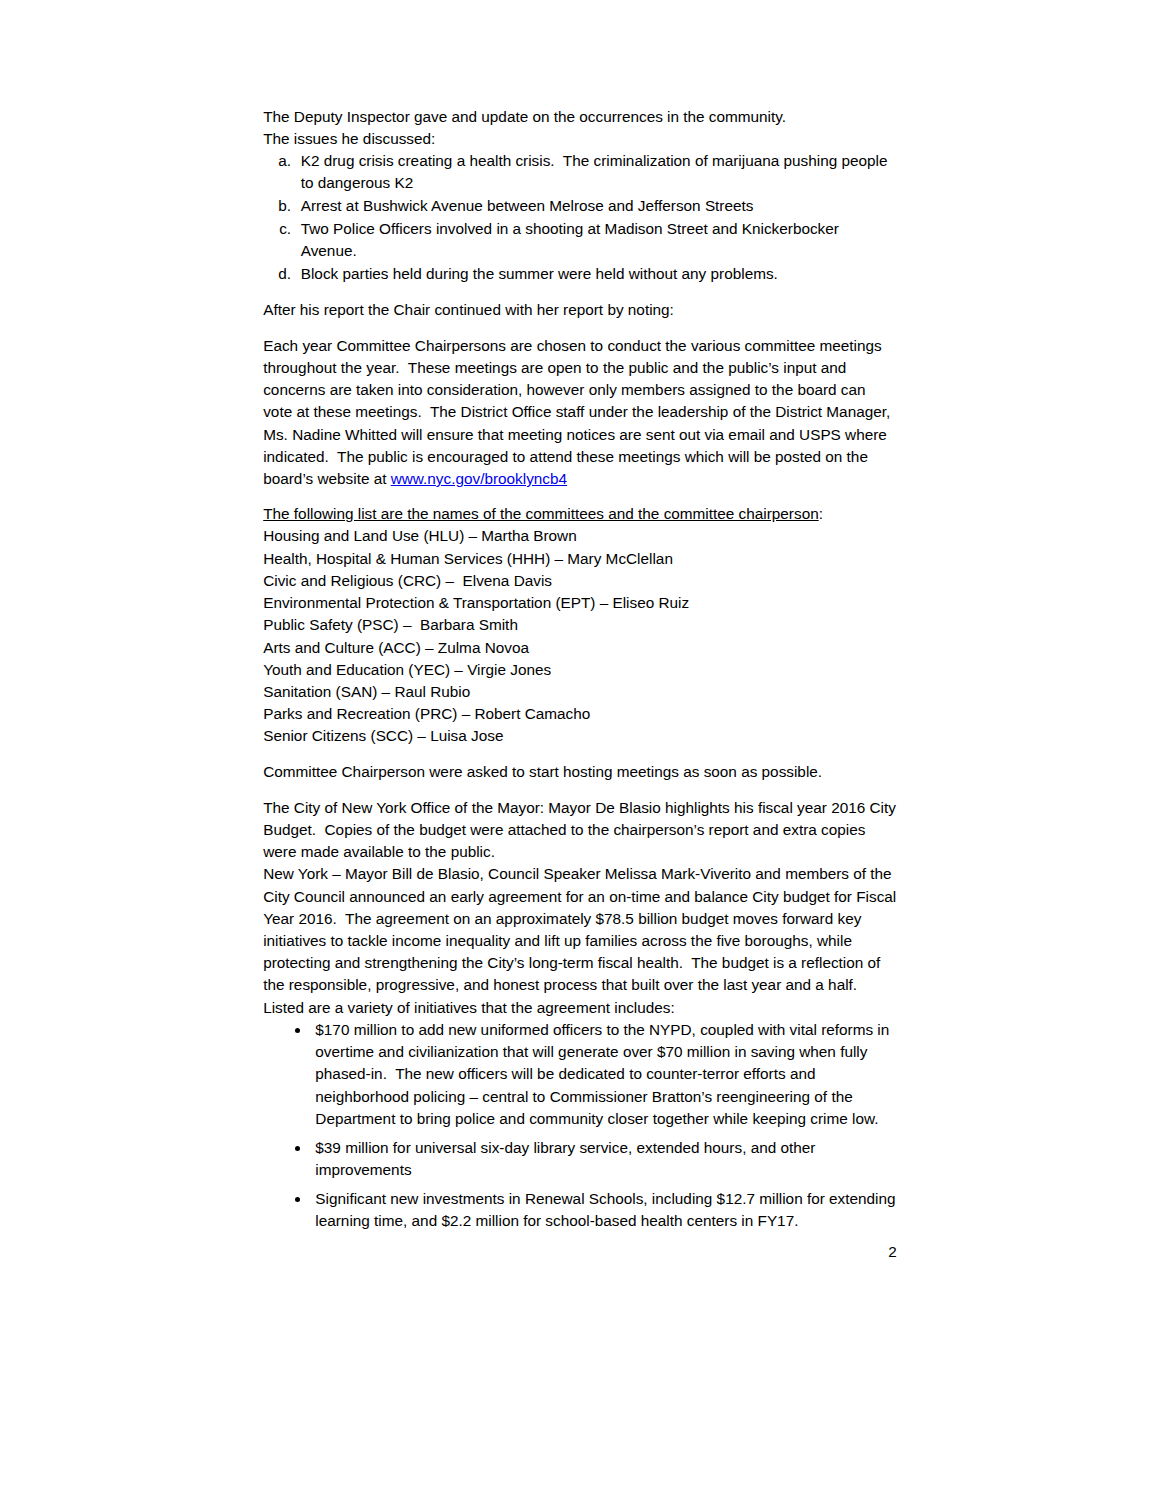The Deputy Inspector gave and update on the occurrences in the community.
The issues he discussed:
K2 drug crisis creating a health crisis. The criminalization of marijuana pushing people to dangerous K2
Arrest at Bushwick Avenue between Melrose and Jefferson Streets
Two Police Officers involved in a shooting at Madison Street and Knickerbocker Avenue.
Block parties held during the summer were held without any problems.
After his report the Chair continued with her report by noting:
Each year Committee Chairpersons are chosen to conduct the various committee meetings throughout the year. These meetings are open to the public and the public’s input and concerns are taken into consideration, however only members assigned to the board can vote at these meetings. The District Office staff under the leadership of the District Manager, Ms. Nadine Whitted will ensure that meeting notices are sent out via email and USPS where indicated. The public is encouraged to attend these meetings which will be posted on the board’s website at www.nyc.gov/brooklyncb4
The following list are the names of the committees and the committee chairperson:
Housing and Land Use (HLU) – Martha Brown
Health, Hospital & Human Services (HHH) – Mary McClellan
Civic and Religious (CRC) – Elvena Davis
Environmental Protection & Transportation (EPT) – Eliseo Ruiz
Public Safety (PSC) – Barbara Smith
Arts and Culture (ACC) – Zulma Novoa
Youth and Education (YEC) – Virgie Jones
Sanitation (SAN) – Raul Rubio
Parks and Recreation (PRC) – Robert Camacho
Senior Citizens (SCC) – Luisa Jose
Committee Chairperson were asked to start hosting meetings as soon as possible.
The City of New York Office of the Mayor: Mayor De Blasio highlights his fiscal year 2016 City Budget. Copies of the budget were attached to the chairperson’s report and extra copies were made available to the public.
New York – Mayor Bill de Blasio, Council Speaker Melissa Mark-Viverito and members of the City Council announced an early agreement for an on-time and balance City budget for Fiscal Year 2016. The agreement on an approximately $78.5 billion budget moves forward key initiatives to tackle income inequality and lift up families across the five boroughs, while protecting and strengthening the City’s long-term fiscal health. The budget is a reflection of the responsible, progressive, and honest process that built over the last year and a half.
Listed are a variety of initiatives that the agreement includes:
$170 million to add new uniformed officers to the NYPD, coupled with vital reforms in overtime and civilianization that will generate over $70 million in saving when fully phased-in. The new officers will be dedicated to counter-terror efforts and neighborhood policing – central to Commissioner Bratton’s reengineering of the Department to bring police and community closer together while keeping crime low.
$39 million for universal six-day library service, extended hours, and other improvements
Significant new investments in Renewal Schools, including $12.7 million for extending learning time, and $2.2 million for school-based health centers in FY17.
2